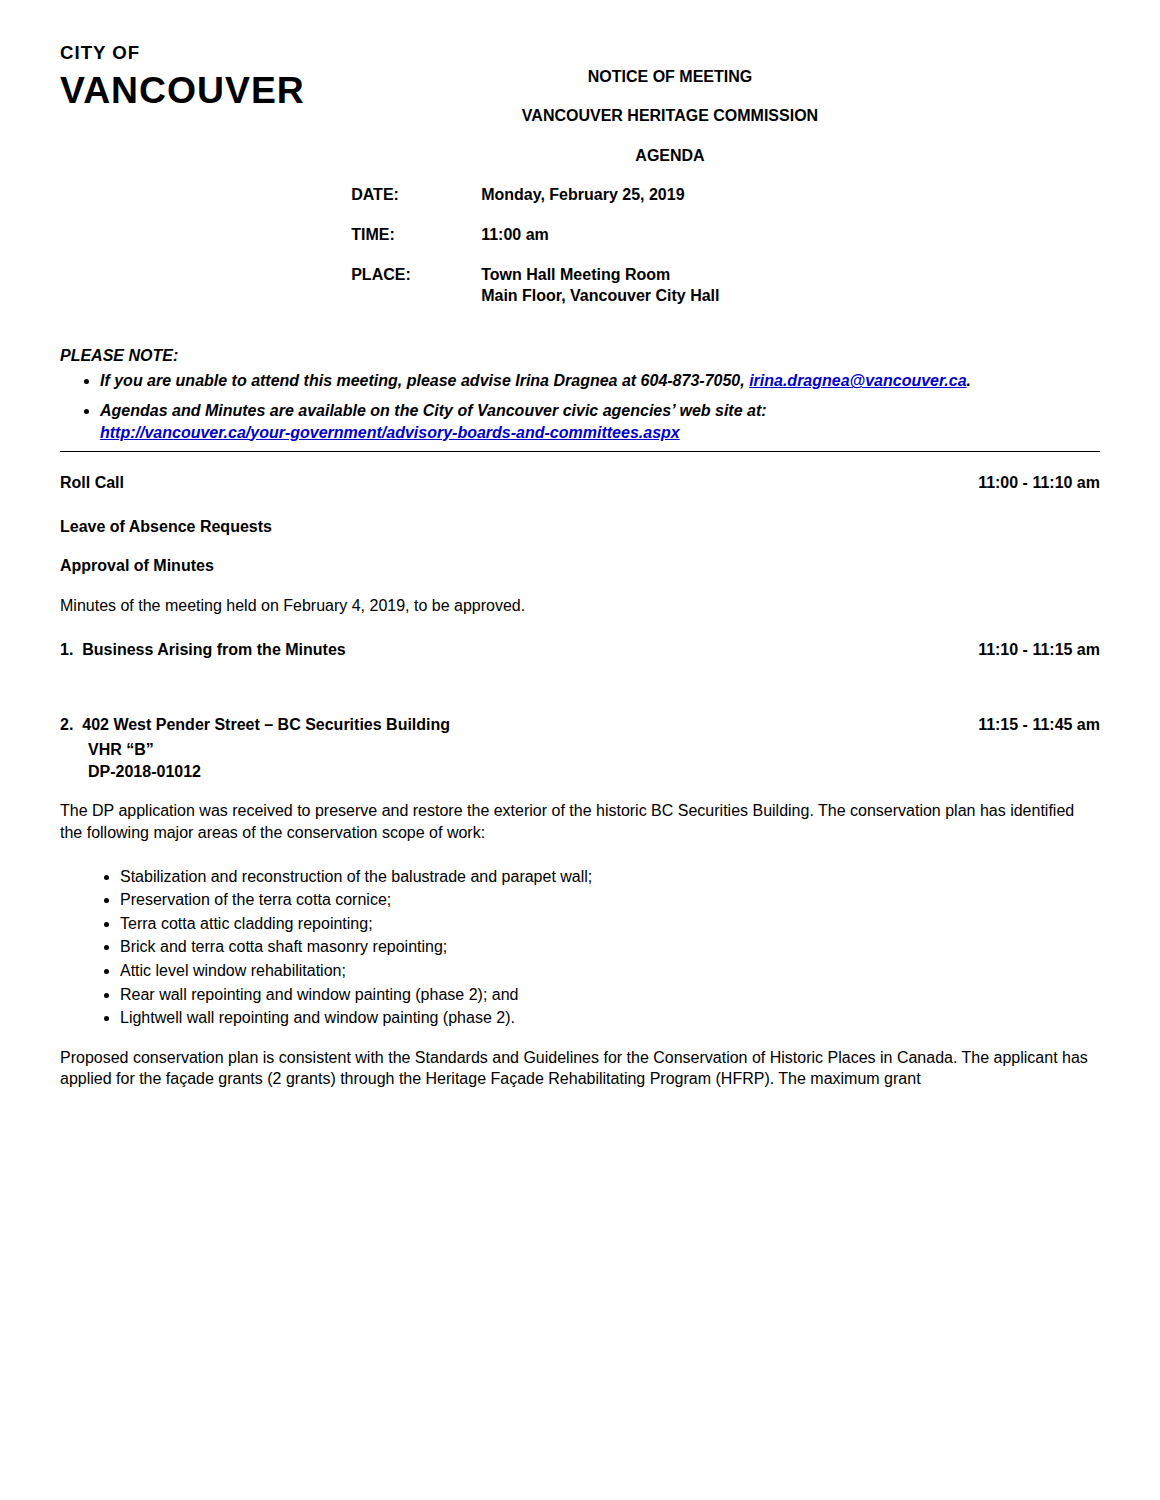CITY OF
VANCOUVER
NOTICE OF MEETING
VANCOUVER HERITAGE COMMISSION
AGENDA
| DATE: | Monday, February 25, 2019 |
| TIME: | 11:00 am |
| PLACE: | Town Hall Meeting Room Main Floor, Vancouver City Hall |
PLEASE NOTE:
If you are unable to attend this meeting, please advise Irina Dragnea at 604-873-7050, irina.dragnea@vancouver.ca.
Agendas and Minutes are available on the City of Vancouver civic agencies’ web site at:
http://vancouver.ca/your-government/advisory-boards-and-committees.aspx
Roll Call
11:00 - 11:10 am
Leave of Absence Requests
Approval of Minutes
Minutes of the meeting held on February 4, 2019, to be approved.
1. Business Arising from the Minutes
11:10 - 11:15 am
2. 402 West Pender Street – BC Securities Building
11:15 - 11:45 am
VHR “B”
DP-2018-01012
The DP application was received to preserve and restore the exterior of the historic BC Securities Building. The conservation plan has identified the following major areas of the conservation scope of work:
Stabilization and reconstruction of the balustrade and parapet wall;
Preservation of the terra cotta cornice;
Terra cotta attic cladding repointing;
Brick and terra cotta shaft masonry repointing;
Attic level window rehabilitation;
Rear wall repointing and window painting (phase 2); and
Lightwell wall repointing and window painting (phase 2).
Proposed conservation plan is consistent with the Standards and Guidelines for the Conservation of Historic Places in Canada. The applicant has applied for the façade grants (2 grants) through the Heritage Façade Rehabilitating Program (HFRP). The maximum grant